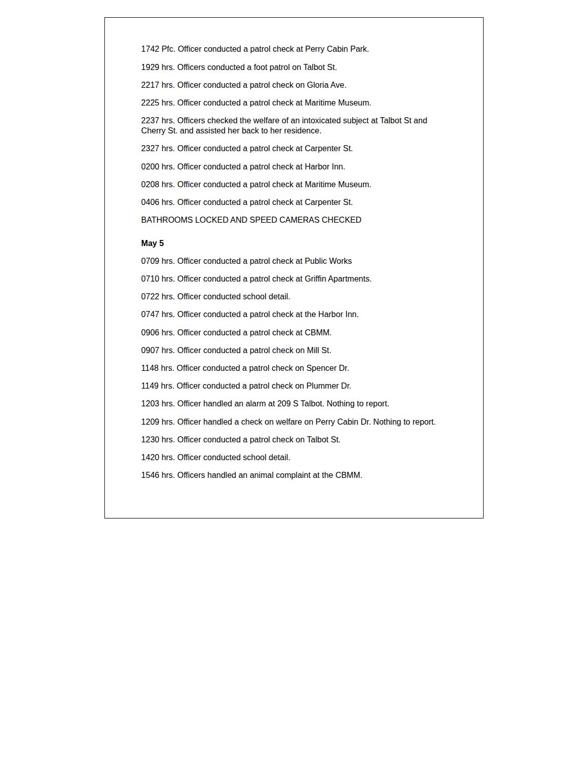1742 Pfc. Officer conducted a patrol check at Perry Cabin Park.
1929 hrs. Officers conducted a foot patrol on Talbot St.
2217 hrs. Officer conducted a patrol check on Gloria Ave.
2225 hrs. Officer conducted a patrol check at Maritime Museum.
2237 hrs. Officers checked the welfare of an intoxicated subject at Talbot St and Cherry St. and assisted her back to her residence.
2327 hrs. Officer conducted a patrol check at Carpenter St.
0200 hrs. Officer conducted a patrol check at Harbor Inn.
0208 hrs. Officer conducted a patrol check at Maritime Museum.
0406 hrs. Officer conducted a patrol check at Carpenter St.
BATHROOMS LOCKED AND SPEED CAMERAS CHECKED
May 5
0709 hrs. Officer conducted a patrol check at Public Works
0710 hrs. Officer conducted a patrol check at Griffin Apartments.
0722 hrs. Officer conducted school detail.
0747 hrs. Officer conducted a patrol check at the Harbor Inn.
0906 hrs. Officer conducted a patrol check at CBMM.
0907 hrs. Officer conducted a patrol check on Mill St.
1148 hrs. Officer conducted a patrol check on Spencer Dr.
1149 hrs. Officer conducted a patrol check on Plummer Dr.
1203 hrs. Officer handled an alarm at 209 S Talbot. Nothing to report.
1209 hrs. Officer handled a check on welfare on Perry Cabin Dr. Nothing to report.
1230 hrs. Officer conducted a patrol check on Talbot St.
1420 hrs. Officer conducted school detail.
1546 hrs. Officers handled an animal complaint at the CBMM.